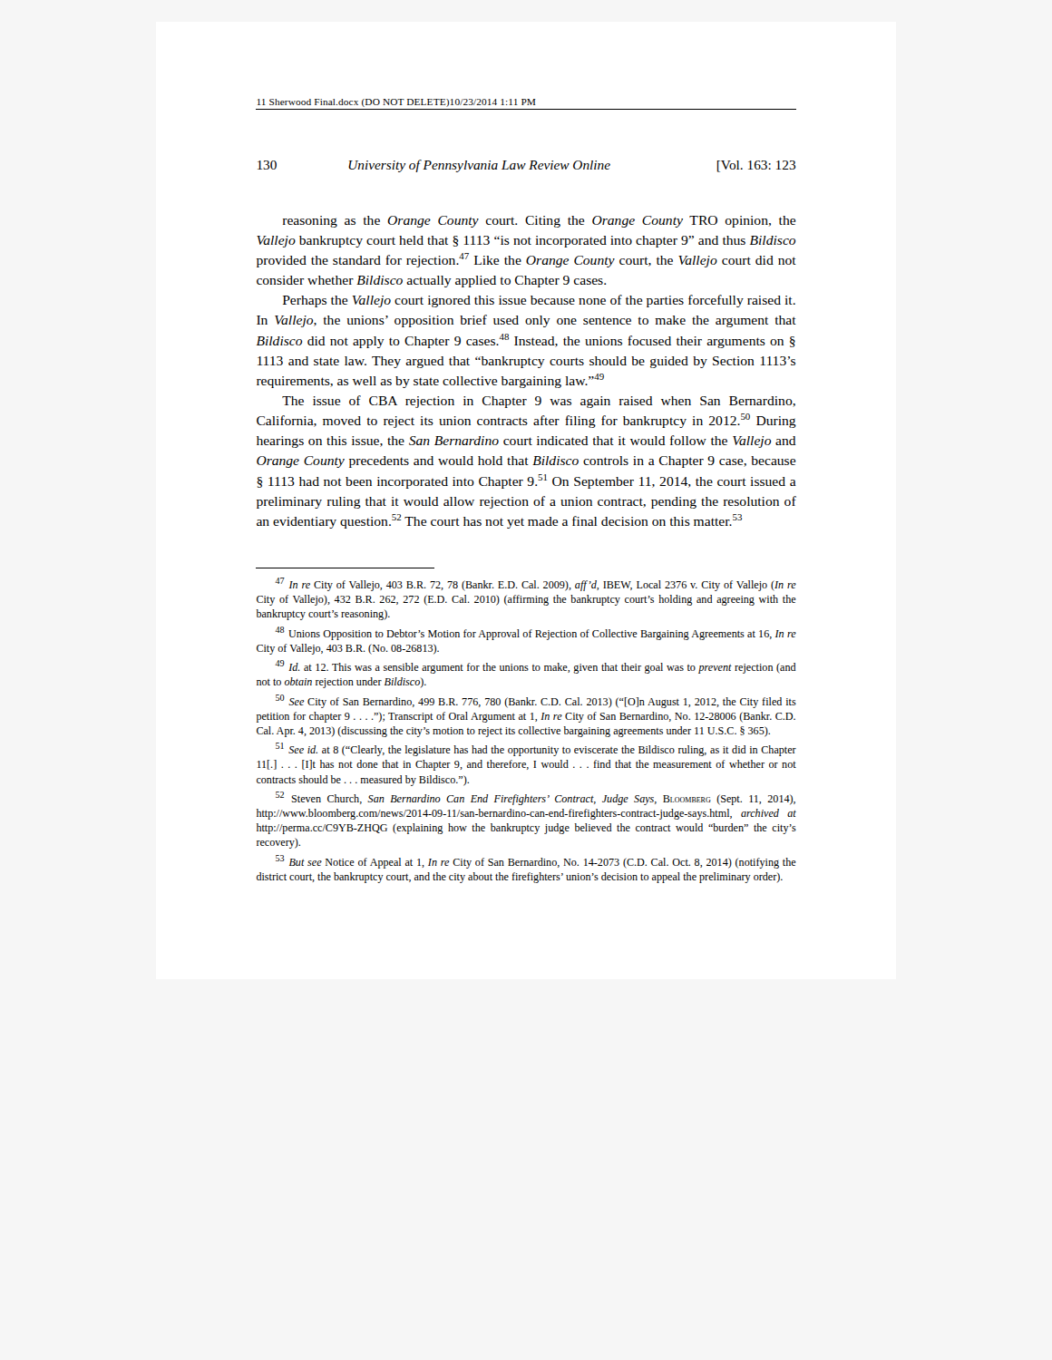11 Sherwood Final.docx (DO NOT DELETE)10/23/2014 1:11 PM
130 University of Pennsylvania Law Review Online [Vol. 163: 123
reasoning as the Orange County court. Citing the Orange County TRO opinion, the Vallejo bankruptcy court held that § 1113 “is not incorporated into chapter 9” and thus Bildisco provided the standard for rejection.47 Like the Orange County court, the Vallejo court did not consider whether Bildisco actually applied to Chapter 9 cases.
Perhaps the Vallejo court ignored this issue because none of the parties forcefully raised it. In Vallejo, the unions’ opposition brief used only one sentence to make the argument that Bildisco did not apply to Chapter 9 cases.48 Instead, the unions focused their arguments on § 1113 and state law. They argued that “bankruptcy courts should be guided by Section 1113’s requirements, as well as by state collective bargaining law.”49
The issue of CBA rejection in Chapter 9 was again raised when San Bernardino, California, moved to reject its union contracts after filing for bankruptcy in 2012.50 During hearings on this issue, the San Bernardino court indicated that it would follow the Vallejo and Orange County precedents and would hold that Bildisco controls in a Chapter 9 case, because § 1113 had not been incorporated into Chapter 9.51 On September 11, 2014, the court issued a preliminary ruling that it would allow rejection of a union contract, pending the resolution of an evidentiary question.52 The court has not yet made a final decision on this matter.53
47 In re City of Vallejo, 403 B.R. 72, 78 (Bankr. E.D. Cal. 2009), aff’d, IBEW, Local 2376 v. City of Vallejo (In re City of Vallejo), 432 B.R. 262, 272 (E.D. Cal. 2010) (affirming the bankruptcy court’s holding and agreeing with the bankruptcy court’s reasoning).
48 Unions Opposition to Debtor’s Motion for Approval of Rejection of Collective Bargaining Agreements at 16, In re City of Vallejo, 403 B.R. (No. 08-26813).
49 Id. at 12. This was a sensible argument for the unions to make, given that their goal was to prevent rejection (and not to obtain rejection under Bildisco).
50 See City of San Bernardino, 499 B.R. 776, 780 (Bankr. C.D. Cal. 2013) (“[O]n August 1, 2012, the City filed its petition for chapter 9 . . . .”); Transcript of Oral Argument at 1, In re City of San Bernardino, No. 12-28006 (Bankr. C.D. Cal. Apr. 4, 2013) (discussing the city’s motion to reject its collective bargaining agreements under 11 U.S.C. § 365).
51 See id. at 8 (“Clearly, the legislature has had the opportunity to eviscerate the Bildisco ruling, as it did in Chapter 11[.] . . . [I]t has not done that in Chapter 9, and therefore, I would . . . find that the measurement of whether or not contracts should be . . . measured by Bildisco.”).
52 Steven Church, San Bernardino Can End Firefighters’ Contract, Judge Says, Bloomberg (Sept. 11, 2014), http://www.bloomberg.com/news/2014-09-11/san-bernardino-can-end-firefighters-contract-judge-says.html, archived at http://perma.cc/C9YB-ZHQG (explaining how the bankruptcy judge believed the contract would “burden” the city’s recovery).
53 But see Notice of Appeal at 1, In re City of San Bernardino, No. 14-2073 (C.D. Cal. Oct. 8, 2014) (notifying the district court, the bankruptcy court, and the city about the firefighters’ union’s decision to appeal the preliminary order).